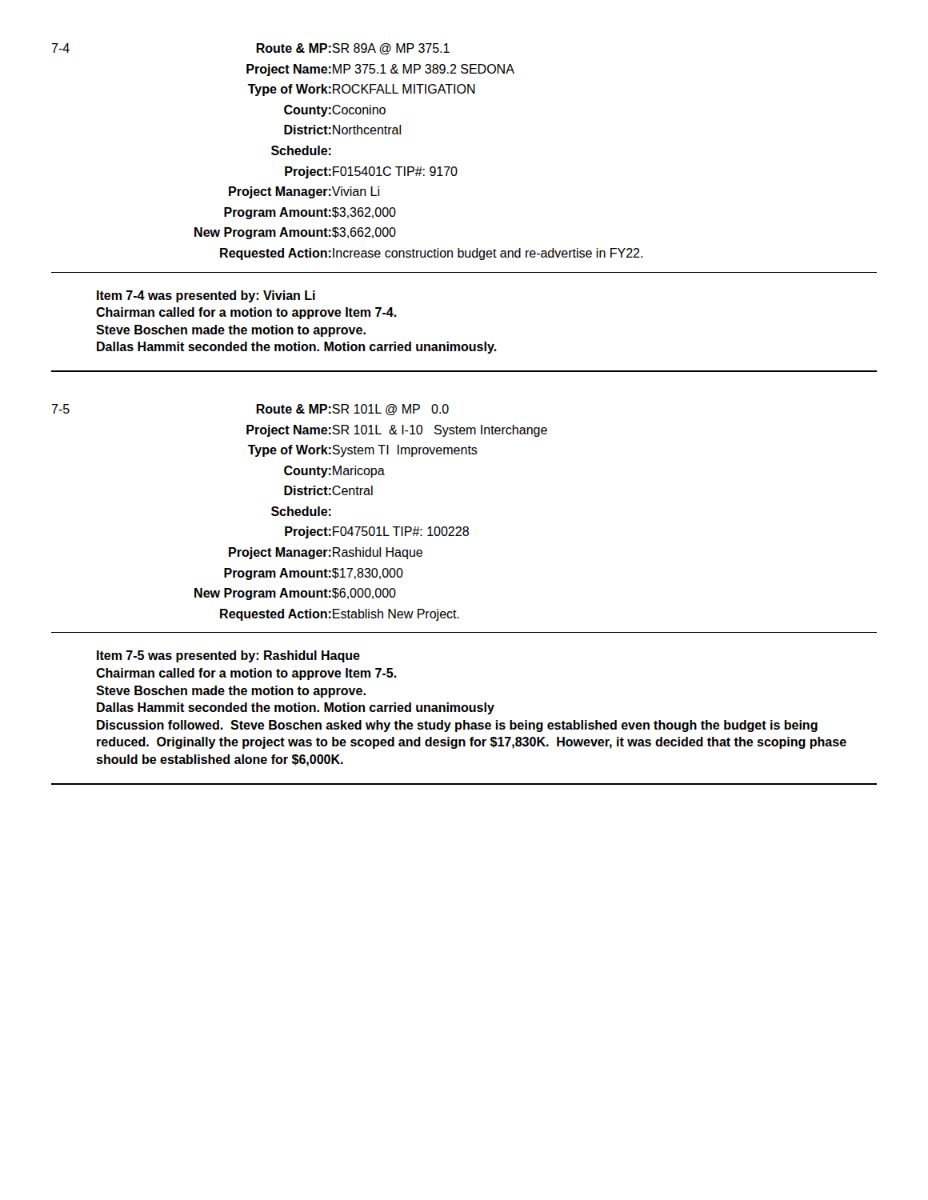| 7-4 | Route & MP: | SR 89A @ MP 375.1 |
| | Project Name: | MP 375.1 & MP 389.2 SEDONA |
| | Type of Work: | ROCKFALL MITIGATION |
| | County: | Coconino |
| | District: | Northcentral |
| | Schedule: | |
| | Project: | F015401C TIP#: 9170 |
| | Project Manager: | Vivian Li |
| | Program Amount: | $3,362,000 |
| | New Program Amount: | $3,662,000 |
| | Requested Action: | Increase construction budget and re-advertise in FY22. |
Item 7-4 was presented by: Vivian Li
Chairman called for a motion to approve Item 7-4.
Steve Boschen made the motion to approve.
Dallas Hammit seconded the motion. Motion carried unanimously.
| 7-5 | Route & MP: | SR 101L @ MP 0.0 |
| | Project Name: | SR 101L & I-10 System Interchange |
| | Type of Work: | System TI Improvements |
| | County: | Maricopa |
| | District: | Central |
| | Schedule: | |
| | Project: | F047501L TIP#: 100228 |
| | Project Manager: | Rashidul Haque |
| | Program Amount: | $17,830,000 |
| | New Program Amount: | $6,000,000 |
| | Requested Action: | Establish New Project. |
Item 7-5 was presented by: Rashidul Haque
Chairman called for a motion to approve Item 7-5.
Steve Boschen made the motion to approve.
Dallas Hammit seconded the motion. Motion carried unanimously
Discussion followed. Steve Boschen asked why the study phase is being established even though the budget is being reduced. Originally the project was to be scoped and design for $17,830K. However, it was decided that the scoping phase should be established alone for $6,000K.